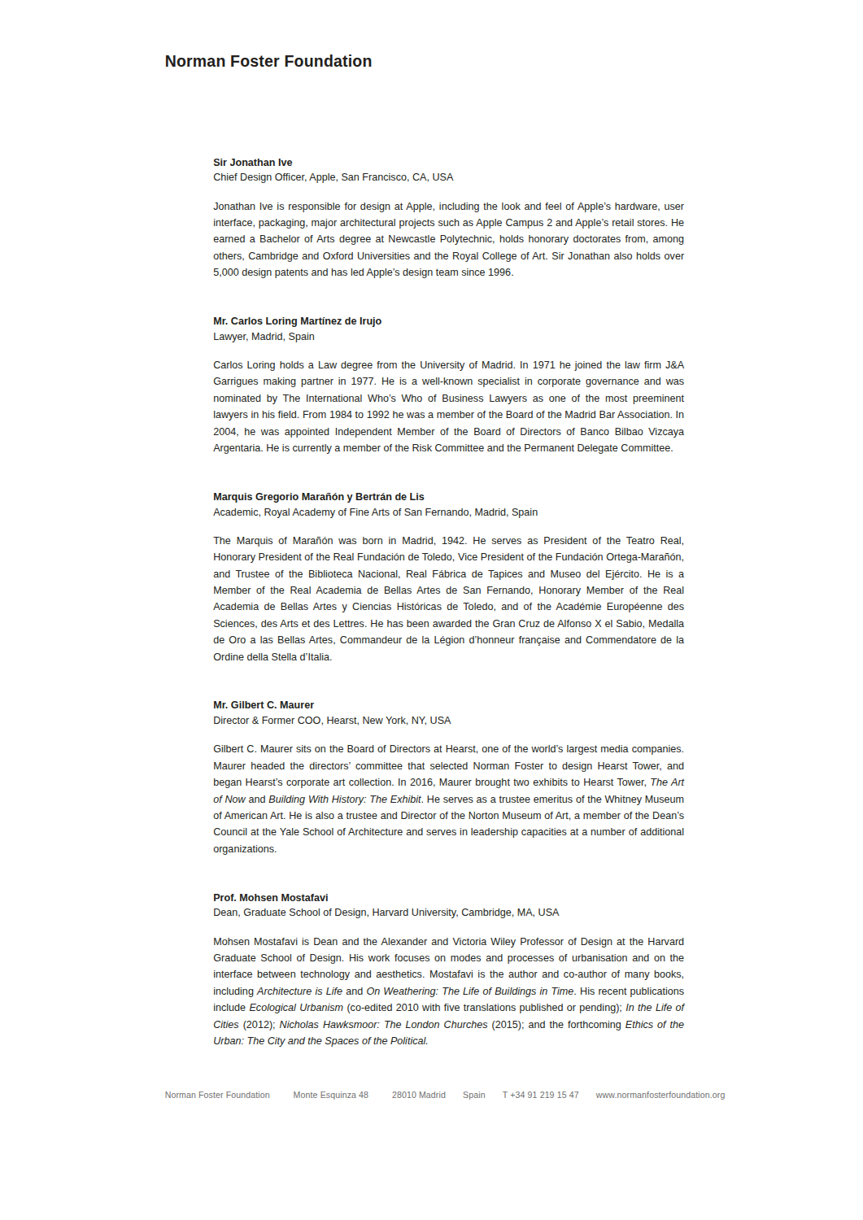Norman Foster Foundation
Sir Jonathan Ive
Chief Design Officer, Apple, San Francisco, CA, USA
Jonathan Ive is responsible for design at Apple, including the look and feel of Apple’s hardware, user interface, packaging, major architectural projects such as Apple Campus 2 and Apple’s retail stores. He earned a Bachelor of Arts degree at Newcastle Polytechnic, holds honorary doctorates from, among others, Cambridge and Oxford Universities and the Royal College of Art. Sir Jonathan also holds over 5,000 design patents and has led Apple’s design team since 1996.
Mr. Carlos Loring Martínez de Irujo
Lawyer, Madrid, Spain
Carlos Loring holds a Law degree from the University of Madrid. In 1971 he joined the law firm J&A Garrigues making partner in 1977. He is a well-known specialist in corporate governance and was nominated by The International Who’s Who of Business Lawyers as one of the most preeminent lawyers in his field. From 1984 to 1992 he was a member of the Board of the Madrid Bar Association. In 2004, he was appointed Independent Member of the Board of Directors of Banco Bilbao Vizcaya Argentaria. He is currently a member of the Risk Committee and the Permanent Delegate Committee.
Marquis Gregorio Marañón y Bertrán de Lis
Academic, Royal Academy of Fine Arts of San Fernando, Madrid, Spain
The Marquis of Marañón was born in Madrid, 1942. He serves as President of the Teatro Real, Honorary President of the Real Fundación de Toledo, Vice President of the Fundación Ortega-Marañón, and Trustee of the Biblioteca Nacional, Real Fábrica de Tapices and Museo del Ejército. He is a Member of the Real Academia de Bellas Artes de San Fernando, Honorary Member of the Real Academia de Bellas Artes y Ciencias Históricas de Toledo, and of the Académie Européenne des Sciences, des Arts et des Lettres. He has been awarded the Gran Cruz de Alfonso X el Sabio, Medalla de Oro a las Bellas Artes, Commandeur de la Légion d’honneur française and Commendatore de la Ordine della Stella d’Italia.
Mr. Gilbert C. Maurer
Director & Former COO, Hearst, New York, NY, USA
Gilbert C. Maurer sits on the Board of Directors at Hearst, one of the world’s largest media companies. Maurer headed the directors’ committee that selected Norman Foster to design Hearst Tower, and began Hearst’s corporate art collection. In 2016, Maurer brought two exhibits to Hearst Tower, The Art of Now and Building With History: The Exhibit. He serves as a trustee emeritus of the Whitney Museum of American Art. He is also a trustee and Director of the Norton Museum of Art, a member of the Dean’s Council at the Yale School of Architecture and serves in leadership capacities at a number of additional organizations.
Prof. Mohsen Mostafavi
Dean, Graduate School of Design, Harvard University, Cambridge, MA, USA
Mohsen Mostafavi is Dean and the Alexander and Victoria Wiley Professor of Design at the Harvard Graduate School of Design. His work focuses on modes and processes of urbanisation and on the interface between technology and aesthetics. Mostafavi is the author and co-author of many books, including Architecture is Life and On Weathering: The Life of Buildings in Time. His recent publications include Ecological Urbanism (co-edited 2010 with five translations published or pending); In the Life of Cities (2012); Nicholas Hawksmoor: The London Churches (2015); and the forthcoming Ethics of the Urban: The City and the Spaces of the Political.
Norman Foster Foundation Monte Esquinza 48 28010 Madrid Spain T +34 91 219 15 47 www.normanfosterfoundation.org